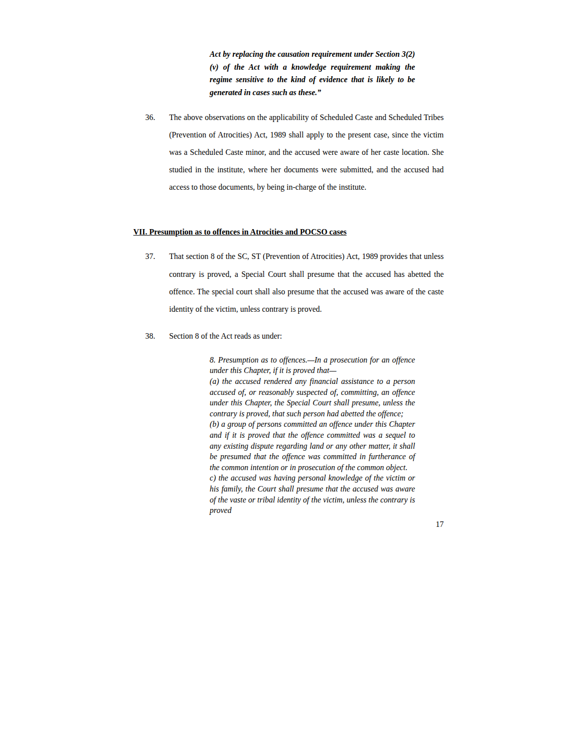Act by replacing the causation requirement under Section 3(2)(v) of the Act with a knowledge requirement making the regime sensitive to the kind of evidence that is likely to be generated in cases such as these.”
The above observations on the applicability of Scheduled Caste and Scheduled Tribes (Prevention of Atrocities) Act, 1989 shall apply to the present case, since the victim was a Scheduled Caste minor, and the accused were aware of her caste location. She studied in the institute, where her documents were submitted, and the accused had access to those documents, by being in-charge of the institute.
VII. Presumption as to offences in Atrocities and POCSO cases
That section 8 of the SC, ST (Prevention of Atrocities) Act, 1989 provides that unless contrary is proved, a Special Court shall presume that the accused has abetted the offence. The special court shall also presume that the accused was aware of the caste identity of the victim, unless contrary is proved.
Section 8 of the Act reads as under:
8. Presumption as to offences.—In a prosecution for an offence under this Chapter, if it is proved that—
(a) the accused rendered any financial assistance to a person accused of, or reasonably suspected of, committing, an offence under this Chapter, the Special Court shall presume, unless the contrary is proved, that such person had abetted the offence;
(b) a group of persons committed an offence under this Chapter and if it is proved that the offence committed was a sequel to any existing dispute regarding land or any other matter, it shall be presumed that the offence was committed in furtherance of the common intention or in prosecution of the common object.
c) the accused was having personal knowledge of the victim or his family, the Court shall presume that the accused was aware of the vaste or tribal identity of the victim, unless the contrary is proved
17